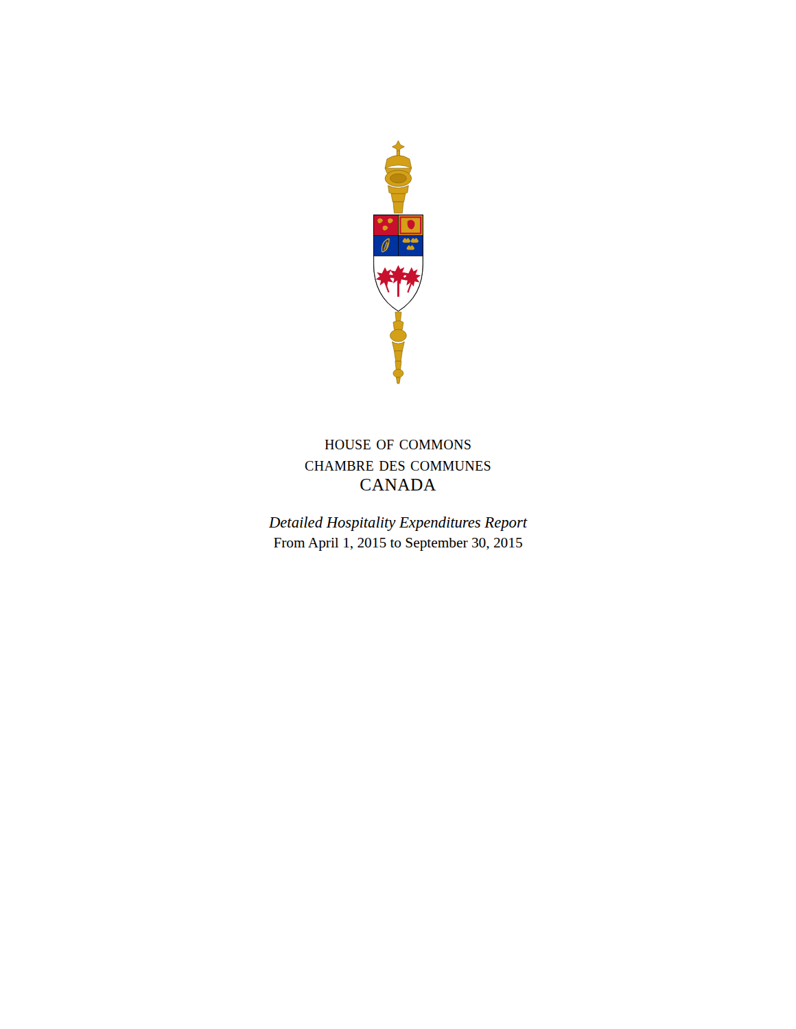House of Commons Chambre des communes CANADA
Detailed Hospitality Expenditures Report From April 1, 2015 to September 30, 2015